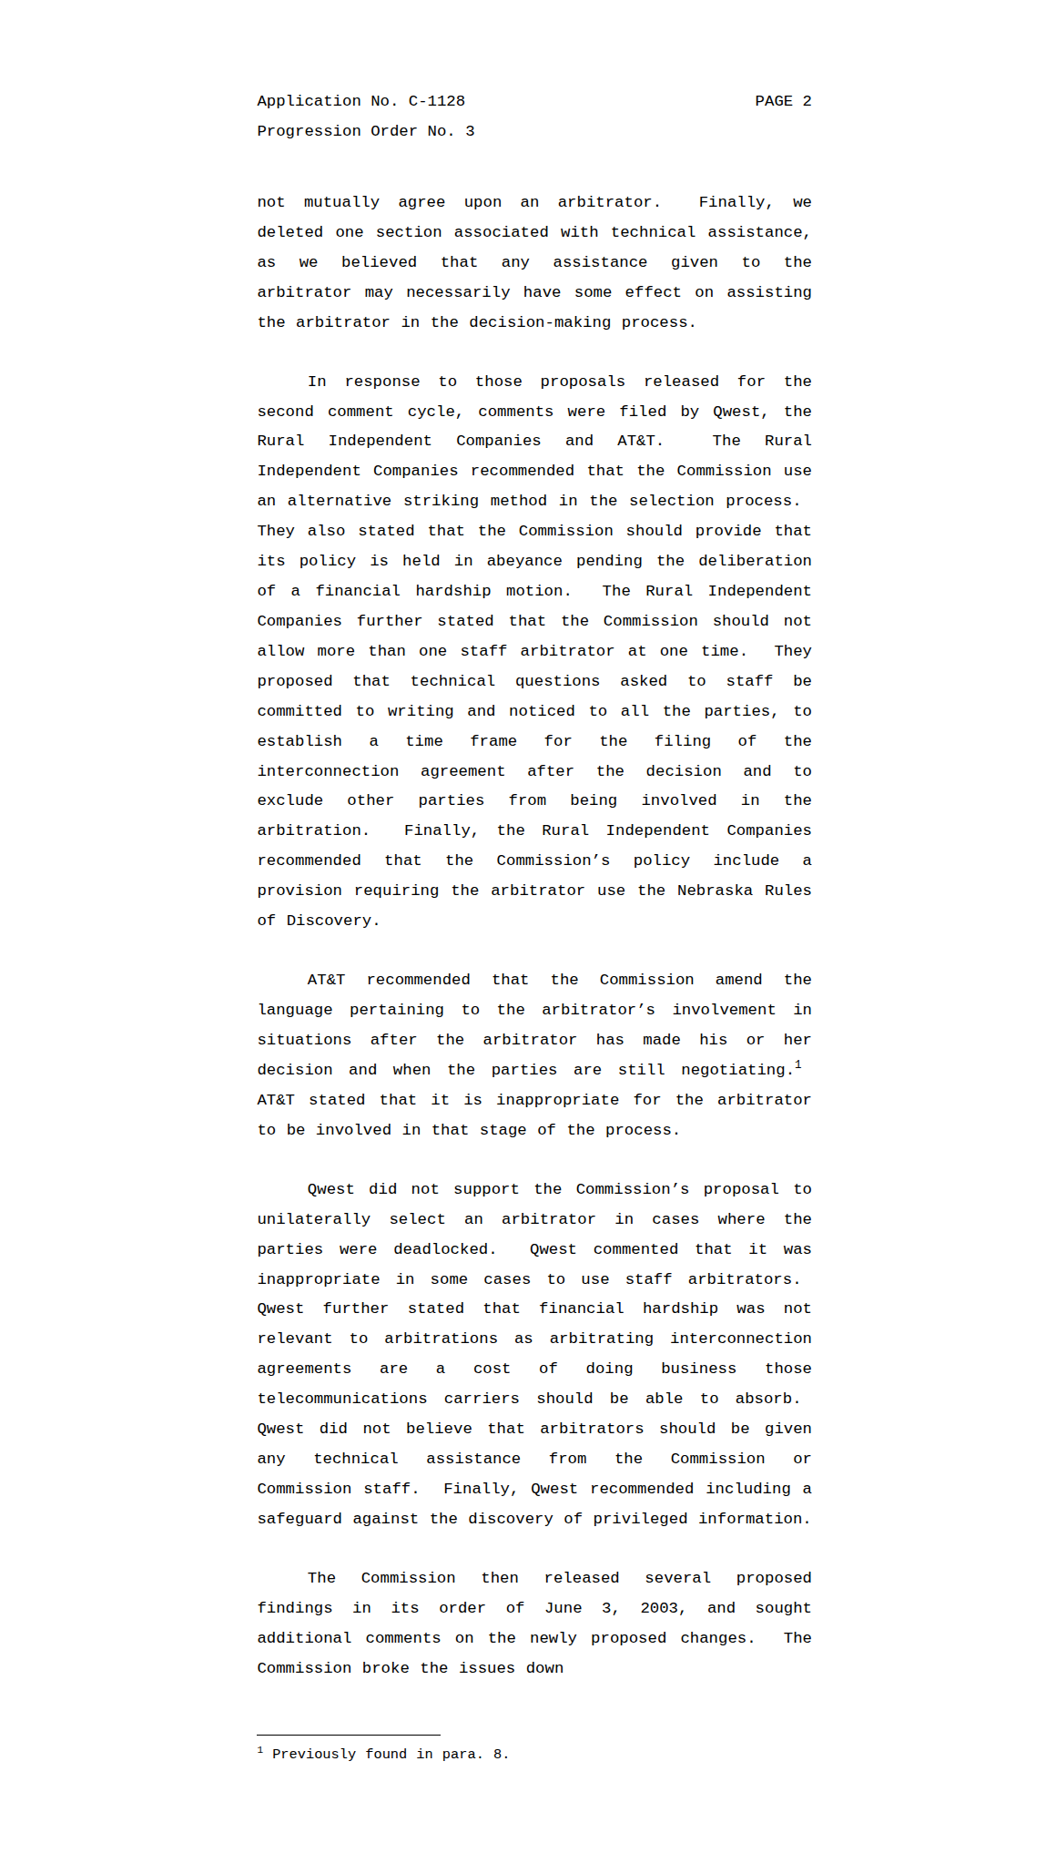Application No. C-1128 Progression Order No. 3
PAGE 2
not mutually agree upon an arbitrator. Finally, we deleted one section associated with technical assistance, as we believed that any assistance given to the arbitrator may necessarily have some effect on assisting the arbitrator in the decision-making process.
In response to those proposals released for the second comment cycle, comments were filed by Qwest, the Rural Independent Companies and AT&T. The Rural Independent Companies recommended that the Commission use an alternative striking method in the selection process. They also stated that the Commission should provide that its policy is held in abeyance pending the deliberation of a financial hardship motion. The Rural Independent Companies further stated that the Commission should not allow more than one staff arbitrator at one time. They proposed that technical questions asked to staff be committed to writing and noticed to all the parties, to establish a time frame for the filing of the interconnection agreement after the decision and to exclude other parties from being involved in the arbitration. Finally, the Rural Independent Companies recommended that the Commission’s policy include a provision requiring the arbitrator use the Nebraska Rules of Discovery.
AT&T recommended that the Commission amend the language pertaining to the arbitrator’s involvement in situations after the arbitrator has made his or her decision and when the parties are still negotiating.1 AT&T stated that it is inappropriate for the arbitrator to be involved in that stage of the process.
Qwest did not support the Commission’s proposal to unilaterally select an arbitrator in cases where the parties were deadlocked. Qwest commented that it was inappropriate in some cases to use staff arbitrators. Qwest further stated that financial hardship was not relevant to arbitrations as arbitrating interconnection agreements are a cost of doing business those telecommunications carriers should be able to absorb. Qwest did not believe that arbitrators should be given any technical assistance from the Commission or Commission staff. Finally, Qwest recommended including a safeguard against the discovery of privileged information.
The Commission then released several proposed findings in its order of June 3, 2003, and sought additional comments on the newly proposed changes. The Commission broke the issues down
1 Previously found in para. 8.